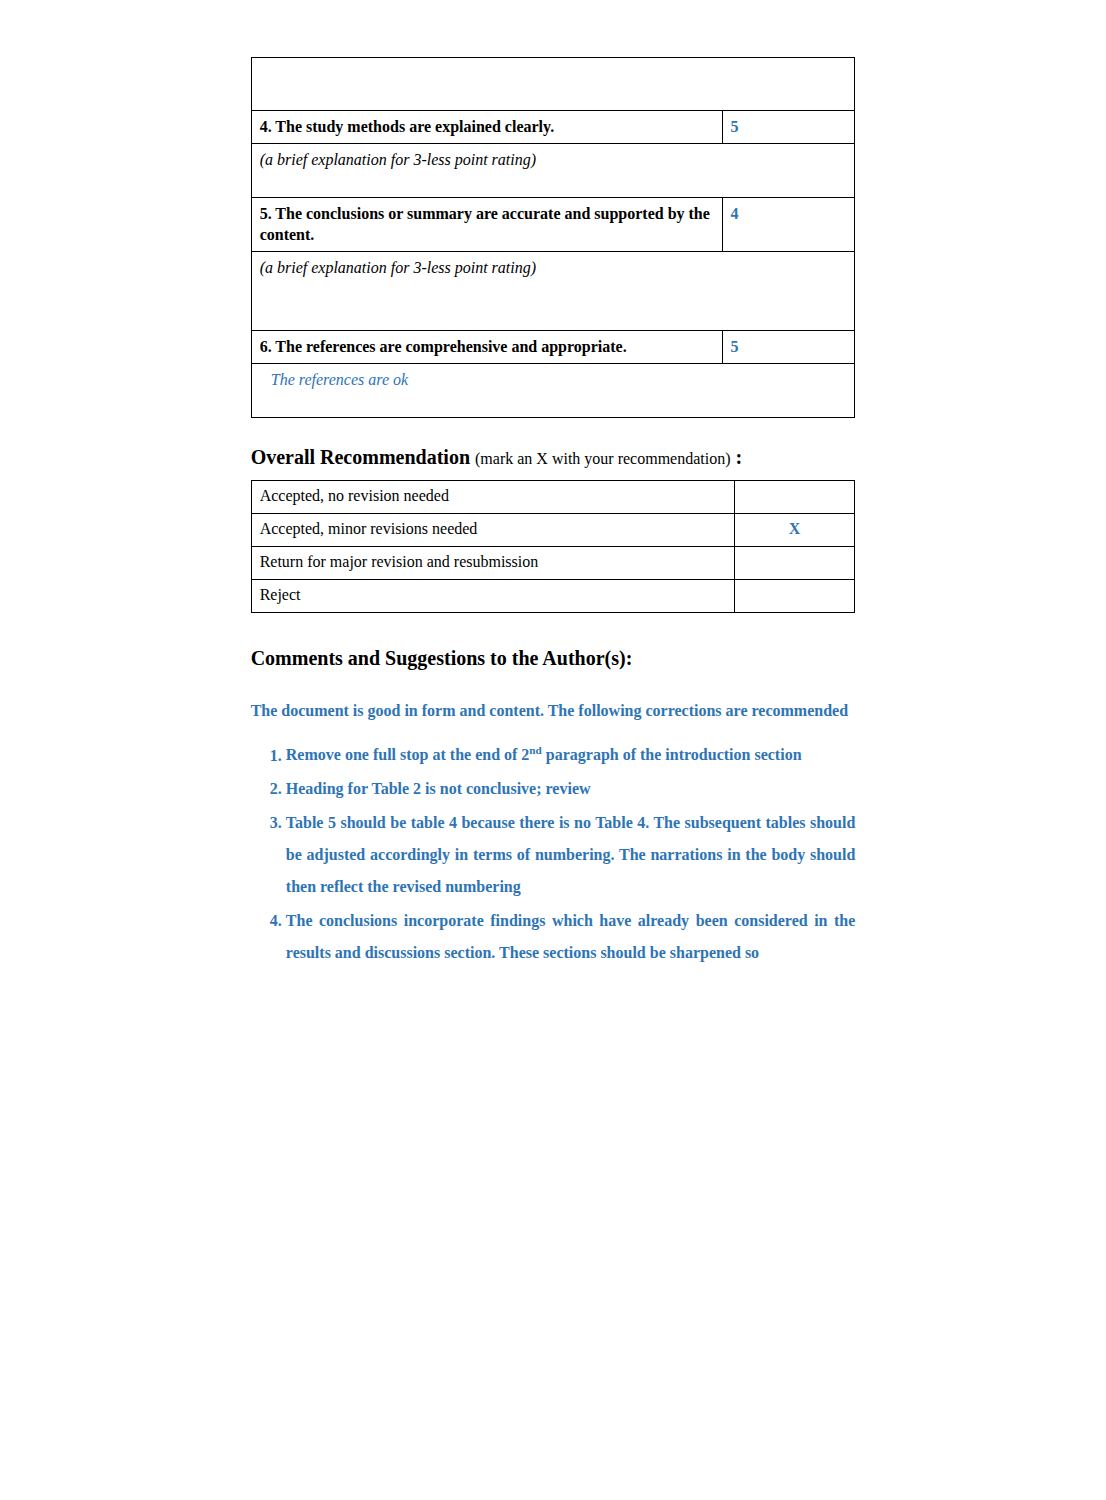| 4. The study methods are explained clearly. | 5 |
| (a brief explanation for 3-less point rating) |
| 5. The conclusions or summary are accurate and supported by the content. | 4 |
| (a brief explanation for 3-less point rating) |
| 6. The references are comprehensive and appropriate. | 5 |
| The references are ok |
Overall Recommendation (mark an X with your recommendation) :
| Accepted, no revision needed | |
| Accepted, minor revisions needed | X |
| Return for major revision and resubmission | |
| Reject | |
Comments and Suggestions to the Author(s):
The document is good in form and content. The following corrections are recommended
Remove one full stop at the end of 2nd paragraph of the introduction section
Heading for Table 2 is not conclusive; review
Table 5 should be table 4 because there is no Table 4. The subsequent tables should be adjusted accordingly in terms of numbering. The narrations in the body should then reflect the revised numbering
The conclusions incorporate findings which have already been considered in the results and discussions section. These sections should be sharpened so